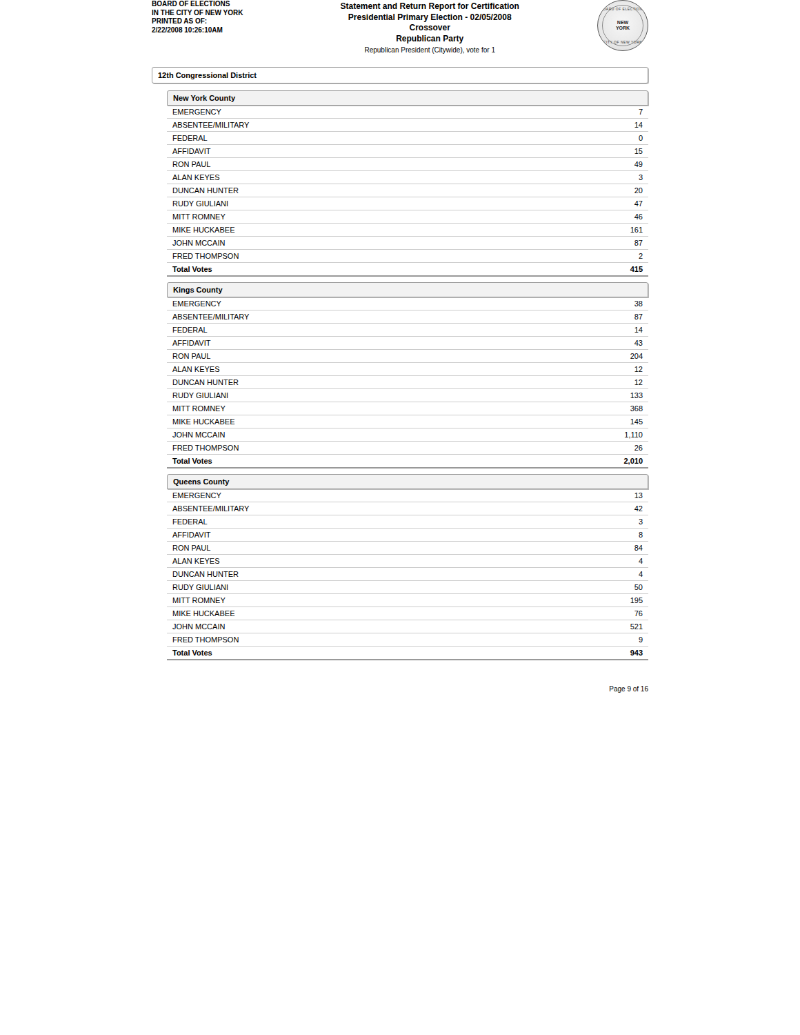BOARD OF ELECTIONS
IN THE CITY OF NEW YORK
PRINTED AS OF:
2/22/2008 10:26:10AM
Statement and Return Report for Certification
Presidential Primary Election - 02/05/2008
Crossover
Republican Party
Republican President (Citywide), vote for 1
BOARD OF ELECTIONS
NEW
YORK
CITY OF NEW YORK
12th Congressional District
New York County
| EMERGENCY | 7 |
| ABSENTEE/MILITARY | 14 |
| FEDERAL | 0 |
| AFFIDAVIT | 15 |
| RON PAUL | 49 |
| ALAN KEYES | 3 |
| DUNCAN HUNTER | 20 |
| RUDY GIULIANI | 47 |
| MITT ROMNEY | 46 |
| MIKE HUCKABEE | 161 |
| JOHN MCCAIN | 87 |
| FRED THOMPSON | 2 |
| Total Votes | 415 |
Kings County
| EMERGENCY | 38 |
| ABSENTEE/MILITARY | 87 |
| FEDERAL | 14 |
| AFFIDAVIT | 43 |
| RON PAUL | 204 |
| ALAN KEYES | 12 |
| DUNCAN HUNTER | 12 |
| RUDY GIULIANI | 133 |
| MITT ROMNEY | 368 |
| MIKE HUCKABEE | 145 |
| JOHN MCCAIN | 1,110 |
| FRED THOMPSON | 26 |
| Total Votes | 2,010 |
Queens County
| EMERGENCY | 13 |
| ABSENTEE/MILITARY | 42 |
| FEDERAL | 3 |
| AFFIDAVIT | 8 |
| RON PAUL | 84 |
| ALAN KEYES | 4 |
| DUNCAN HUNTER | 4 |
| RUDY GIULIANI | 50 |
| MITT ROMNEY | 195 |
| MIKE HUCKABEE | 76 |
| JOHN MCCAIN | 521 |
| FRED THOMPSON | 9 |
| Total Votes | 943 |
Page 9 of 16